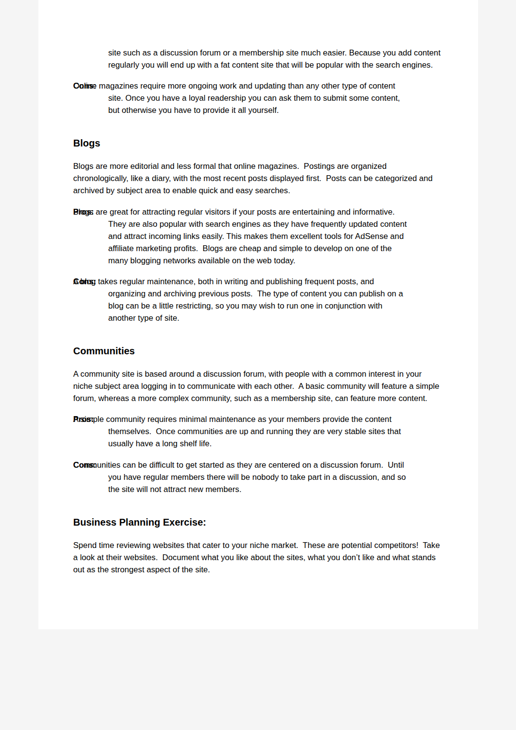site such as a discussion forum or a membership site much easier. Because you add content regularly you will end up with a fat content site that will be popular with the search engines.
Cons: Online magazines require more ongoing work and updating than any other type of content site. Once you have a loyal readership you can ask them to submit some content, but otherwise you have to provide it all yourself.
Blogs
Blogs are more editorial and less formal that online magazines. Postings are organized chronologically, like a diary, with the most recent posts displayed first. Posts can be categorized and archived by subject area to enable quick and easy searches.
Pros: Blogs are great for attracting regular visitors if your posts are entertaining and informative. They are also popular with search engines as they have frequently updated content and attract incoming links easily. This makes them excellent tools for AdSense and affiliate marketing profits. Blogs are cheap and simple to develop on one of the many blogging networks available on the web today.
Cons: A blog takes regular maintenance, both in writing and publishing frequent posts, and organizing and archiving previous posts. The type of content you can publish on a blog can be a little restricting, so you may wish to run one in conjunction with another type of site.
Communities
A community site is based around a discussion forum, with people with a common interest in your niche subject area logging in to communicate with each other. A basic community will feature a simple forum, whereas a more complex community, such as a membership site, can feature more content.
Pros: A simple community requires minimal maintenance as your members provide the content themselves. Once communities are up and running they are very stable sites that usually have a long shelf life.
Cons: Communities can be difficult to get started as they are centered on a discussion forum. Until you have regular members there will be nobody to take part in a discussion, and so the site will not attract new members.
Business Planning Exercise:
Spend time reviewing websites that cater to your niche market. These are potential competitors! Take a look at their websites. Document what you like about the sites, what you don’t like and what stands out as the strongest aspect of the site.